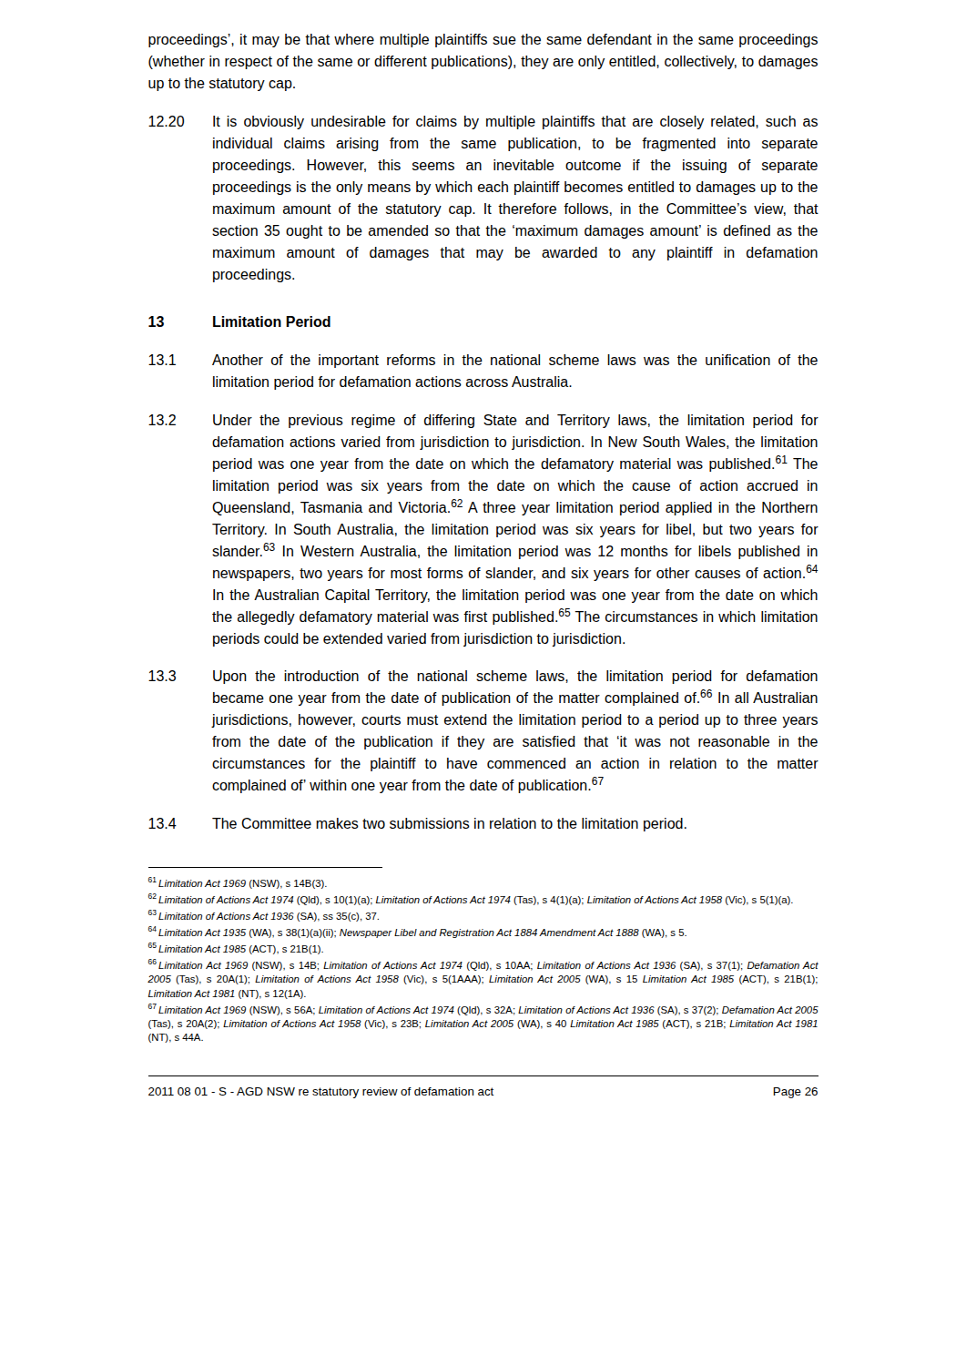proceedings’, it may be that where multiple plaintiffs sue the same defendant in the same proceedings (whether in respect of the same or different publications), they are only entitled, collectively, to damages up to the statutory cap.
12.20
It is obviously undesirable for claims by multiple plaintiffs that are closely related, such as individual claims arising from the same publication, to be fragmented into separate proceedings. However, this seems an inevitable outcome if the issuing of separate proceedings is the only means by which each plaintiff becomes entitled to damages up to the maximum amount of the statutory cap. It therefore follows, in the Committee’s view, that section 35 ought to be amended so that the ‘maximum damages amount’ is defined as the maximum amount of damages that may be awarded to any plaintiff in defamation proceedings.
13 Limitation Period
13.1
Another of the important reforms in the national scheme laws was the unification of the limitation period for defamation actions across Australia.
13.2
Under the previous regime of differing State and Territory laws, the limitation period for defamation actions varied from jurisdiction to jurisdiction. In New South Wales, the limitation period was one year from the date on which the defamatory material was published.61 The limitation period was six years from the date on which the cause of action accrued in Queensland, Tasmania and Victoria.62 A three year limitation period applied in the Northern Territory. In South Australia, the limitation period was six years for libel, but two years for slander.63 In Western Australia, the limitation period was 12 months for libels published in newspapers, two years for most forms of slander, and six years for other causes of action.64 In the Australian Capital Territory, the limitation period was one year from the date on which the allegedly defamatory material was first published.65 The circumstances in which limitation periods could be extended varied from jurisdiction to jurisdiction.
13.3
Upon the introduction of the national scheme laws, the limitation period for defamation became one year from the date of publication of the matter complained of.66 In all Australian jurisdictions, however, courts must extend the limitation period to a period up to three years from the date of the publication if they are satisfied that ‘it was not reasonable in the circumstances for the plaintiff to have commenced an action in relation to the matter complained of’ within one year from the date of publication.67
13.4
The Committee makes two submissions in relation to the limitation period.
61Limitation Act 1969 (NSW), s 14B(3).
62Limitation of Actions Act 1974 (Qld), s 10(1)(a); Limitation of Actions Act 1974 (Tas), s 4(1)(a); Limitation of Actions Act 1958 (Vic), s 5(1)(a).
63Limitation of Actions Act 1936 (SA), ss 35(c), 37.
64Limitation Act 1935 (WA), s 38(1)(a)(ii); Newspaper Libel and Registration Act 1884 Amendment Act 1888 (WA), s 5.
65Limitation Act 1985 (ACT), s 21B(1).
66Limitation Act 1969 (NSW), s 14B; Limitation of Actions Act 1974 (Qld), s 10AA; Limitation of Actions Act 1936 (SA), s 37(1); Defamation Act 2005 (Tas), s 20A(1); Limitation of Actions Act 1958 (Vic), s 5(1AAA); Limitation Act 2005 (WA), s 15 Limitation Act 1985 (ACT), s 21B(1); Limitation Act 1981 (NT), s 12(1A).
67Limitation Act 1969 (NSW), s 56A; Limitation of Actions Act 1974 (Qld), s 32A; Limitation of Actions Act 1936 (SA), s 37(2); Defamation Act 2005 (Tas), s 20A(2); Limitation of Actions Act 1958 (Vic), s 23B; Limitation Act 2005 (WA), s 40 Limitation Act 1985 (ACT), s 21B; Limitation Act 1981 (NT), s 44A.
2011 08 01 - S - AGD NSW re statutory review of defamation act Page 26